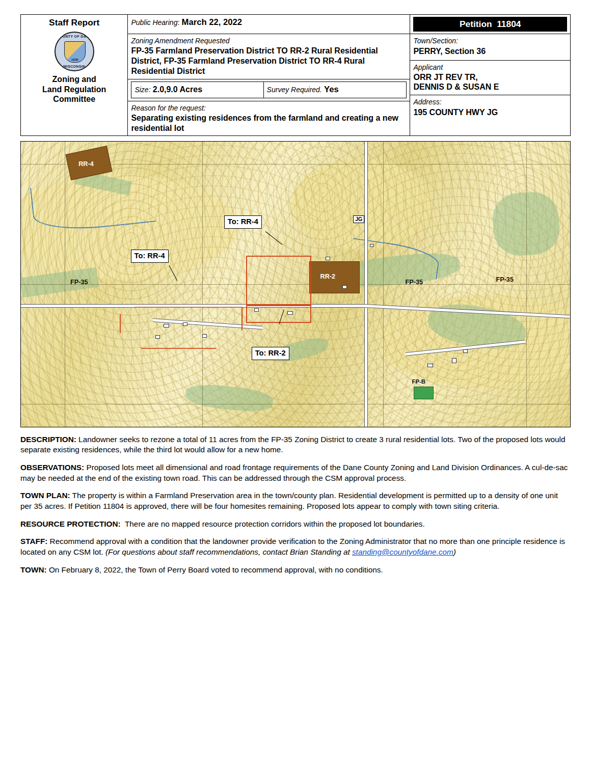| Staff Report COUNTY OF DANE WISCONSIN Zoning and Land Regulation Committee | Public Hearing : March 22, 2022 | Petition 11804 |
| Zoning Amendment Requested FP-35 Farmland Preservation District TO RR-2 Rural Residential District, FP-35 Farmland Preservation District TO RR-4 Rural Residential District / Size: 2.0,9.0 Acres / Survey Required. Yes / Reason for the request: Separating existing residences from the farmland and creating a new residential lot | Town/Section: PERRY, Section 36 Applicant ORR JT REV TR, DENNIS D & SUSAN E Address: 195 COUNTY HWY JG |
JG
RR-4
RR-2
FP-B
FP-35
FP-35
FP-35
To: RR-4
To: RR-4
To: RR-2
DESCRIPTION: Landowner seeks to rezone a total of 11 acres from the FP-35 Zoning District to create 3 rural residential lots. Two of the proposed lots would separate existing residences, while the third lot would allow for a new home.
OBSERVATIONS: Proposed lots meet all dimensional and road frontage requirements of the Dane County Zoning and Land Division Ordinances. A cul-de-sac may be needed at the end of the existing town road. This can be addressed through the CSM approval process.
TOWN PLAN: The property is within a Farmland Preservation area in the town/county plan. Residential development is permitted up to a density of one unit per 35 acres. If Petition 11804 is approved, there will be four homesites remaining. Proposed lots appear to comply with town siting criteria.
RESOURCE PROTECTION: There are no mapped resource protection corridors within the proposed lot boundaries.
STAFF: Recommend approval with a condition that the landowner provide verification to the Zoning Administrator that no more than one principle residence is located on any CSM lot. (For questions about staff recommendations, contact Brian Standing at standing@countyofdane.com)
TOWN: On February 8, 2022, the Town of Perry Board voted to recommend approval, with no conditions.